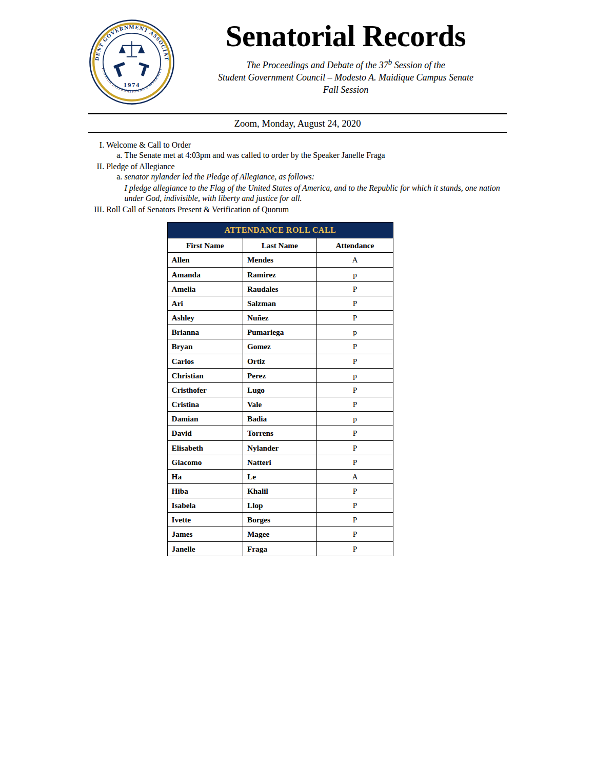STUDENT GOVERNMENT ASSOCIATION FLORIDA INTERNATIONAL UNIVERSITY 1974
Senatorial Records
The Proceedings and Debate of the 37b Session of the
Student Government Council – Modesto A. Maidique Campus Senate
Fall Session
Zoom, Monday, August 24, 2020
Welcome & Call to Order
The Senate met at 4:03pm and was called to order by the Speaker Janelle Fraga
Pledge of Allegiance
senator nylander led the Pledge of Allegiance, as follows: I pledge allegiance to the Flag of the United States of America, and to the Republic for which it stands, one nation under God, indivisible, with liberty and justice for all.
Roll Call of Senators Present & Verification of Quorum
ATTENDANCE ROLL CALL
| First Name | Last Name | Attendance |
| --- | --- | --- |
| Allen | Mendes | A |
| Amanda | Ramirez | p |
| Amelia | Raudales | P |
| Ari | Salzman | P |
| Ashley | Nuñez | P |
| Brianna | Pumariega | p |
| Bryan | Gomez | P |
| Carlos | Ortiz | P |
| Christian | Perez | p |
| Cristhofer | Lugo | P |
| Cristina | Vale | P |
| Damian | Badia | p |
| David | Torrens | P |
| Elisabeth | Nylander | P |
| Giacomo | Natteri | P |
| Ha | Le | A |
| Hiba | Khalil | P |
| Isabela | Llop | P |
| Ivette | Borges | P |
| James | Magee | P |
| Janelle | Fraga | P |